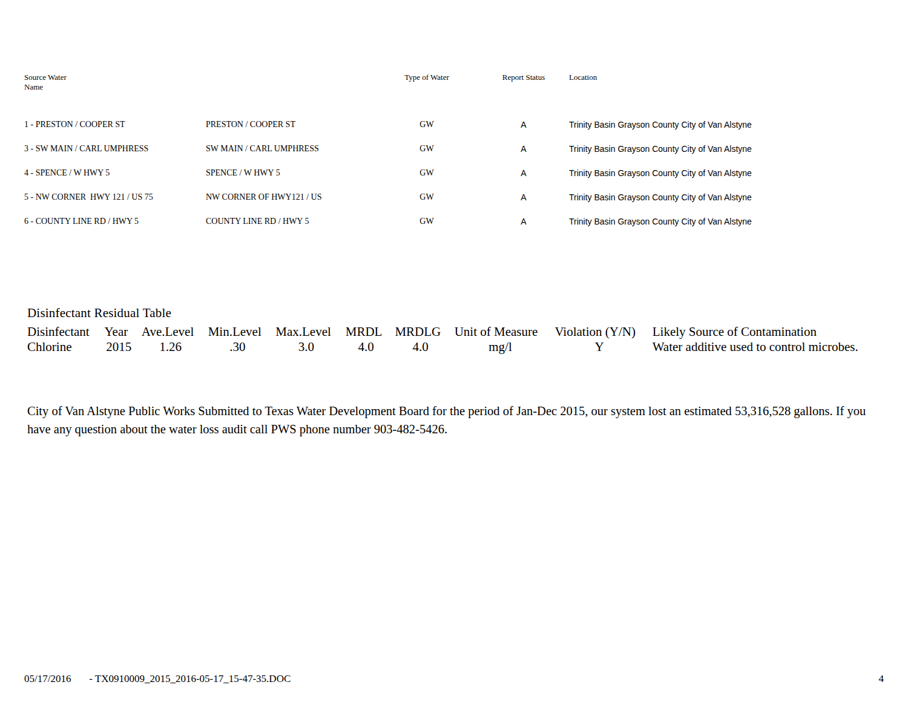| Source Water Name | | Type of Water | Report Status | Location |
| --- | --- | --- | --- | --- |
| 1 - PRESTON / COOPER ST | PRESTON / COOPER ST | GW | A | Trinity Basin Grayson County City of Van Alstyne |
| 3 - SW MAIN / CARL UMPHRESS | SW MAIN / CARL UMPHRESS | GW | A | Trinity Basin Grayson County City of Van Alstyne |
| 4 - SPENCE / W HWY 5 | SPENCE / W HWY 5 | GW | A | Trinity Basin Grayson County City of Van Alstyne |
| 5 - NW CORNER HWY 121 / US 75 | NW CORNER OF HWY121 / US | GW | A | Trinity Basin Grayson County City of Van Alstyne |
| 6 - COUNTY LINE RD / HWY 5 | COUNTY LINE RD / HWY 5 | GW | A | Trinity Basin Grayson County City of Van Alstyne |
Disinfectant Residual Table
| Disinfectant | Year | Ave.Level | Min.Level | Max.Level | MRDL | MRDLG | Unit of Measure | Violation (Y/N) | Likely Source of Contamination |
| --- | --- | --- | --- | --- | --- | --- | --- | --- | --- |
| Chlorine | 2015 | 1.26 | .30 | 3.0 | 4.0 | 4.0 | mg/l | Y | Water additive used to control microbes. |
City of Van Alstyne Public Works Submitted to Texas Water Development Board for the period of Jan-Dec 2015, our system lost an estimated 53,316,528 gallons. If you have any question about the water loss audit call PWS phone number 903-482-5426.
05/17/2016 - TX0910009_2015_2016-05-17_15-47-35.DOC 4